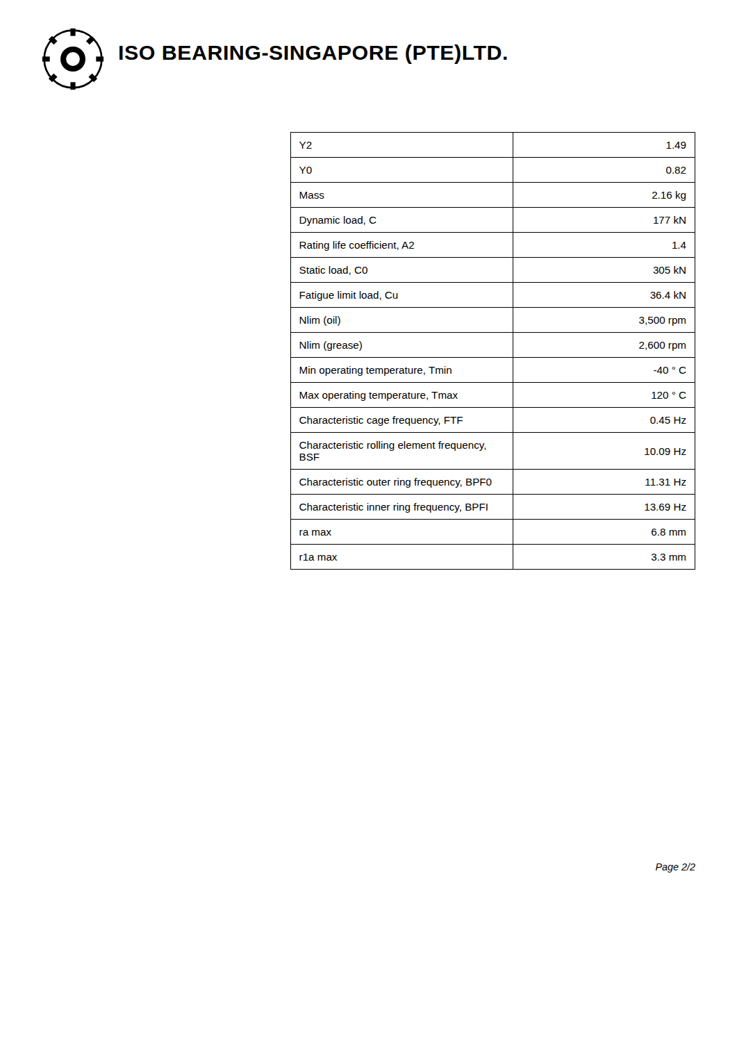ISO BEARING-SINGAPORE (PTE)LTD.
| Y2 | 1.49 |
| Y0 | 0.82 |
| Mass | 2.16 kg |
| Dynamic load, C | 177 kN |
| Rating life coefficient, A2 | 1.4 |
| Static load, C0 | 305 kN |
| Fatigue limit load, Cu | 36.4 kN |
| Nlim (oil) | 3,500 rpm |
| Nlim (grease) | 2,600 rpm |
| Min operating temperature, Tmin | -40 ° C |
| Max operating temperature, Tmax | 120 ° C |
| Characteristic cage frequency, FTF | 0.45 Hz |
| Characteristic rolling element frequency, BSF | 10.09 Hz |
| Characteristic outer ring frequency, BPF0 | 11.31 Hz |
| Characteristic inner ring frequency, BPFI | 13.69 Hz |
| ra max | 6.8 mm |
| r1a max | 3.3 mm |
Page 2/2